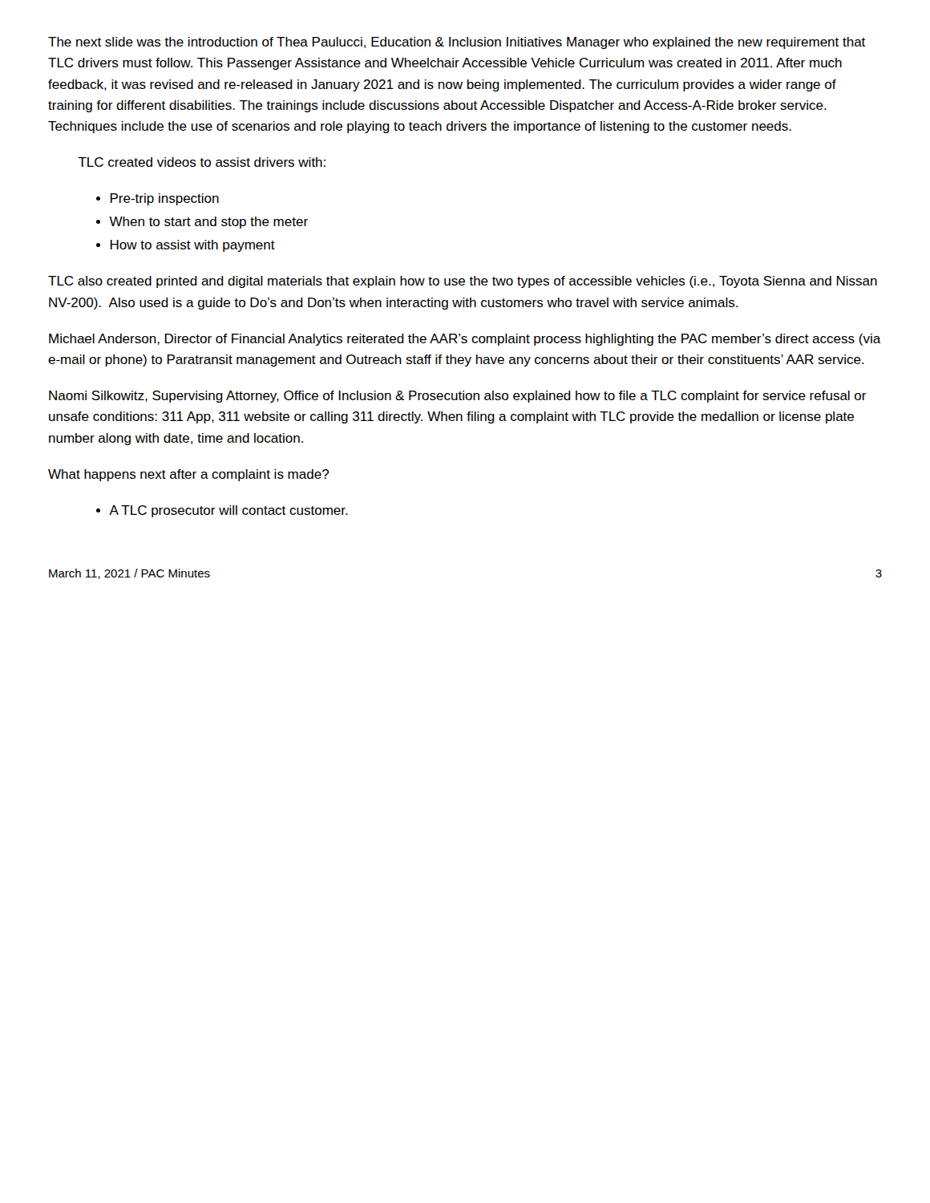The next slide was the introduction of Thea Paulucci, Education & Inclusion Initiatives Manager who explained the new requirement that TLC drivers must follow. This Passenger Assistance and Wheelchair Accessible Vehicle Curriculum was created in 2011. After much feedback, it was revised and re-released in January 2021 and is now being implemented. The curriculum provides a wider range of training for different disabilities. The trainings include discussions about Accessible Dispatcher and Access-A-Ride broker service. Techniques include the use of scenarios and role playing to teach drivers the importance of listening to the customer needs.
TLC created videos to assist drivers with:
Pre-trip inspection
When to start and stop the meter
How to assist with payment
TLC also created printed and digital materials that explain how to use the two types of accessible vehicles (i.e., Toyota Sienna and Nissan NV-200). Also used is a guide to Do’s and Don’ts when interacting with customers who travel with service animals.
Michael Anderson, Director of Financial Analytics reiterated the AAR’s complaint process highlighting the PAC member’s direct access (via e-mail or phone) to Paratransit management and Outreach staff if they have any concerns about their or their constituents’ AAR service.
Naomi Silkowitz, Supervising Attorney, Office of Inclusion & Prosecution also explained how to file a TLC complaint for service refusal or unsafe conditions: 311 App, 311 website or calling 311 directly. When filing a complaint with TLC provide the medallion or license plate number along with date, time and location.
What happens next after a complaint is made?
A TLC prosecutor will contact customer.
March 11, 2021 / PAC Minutes 3